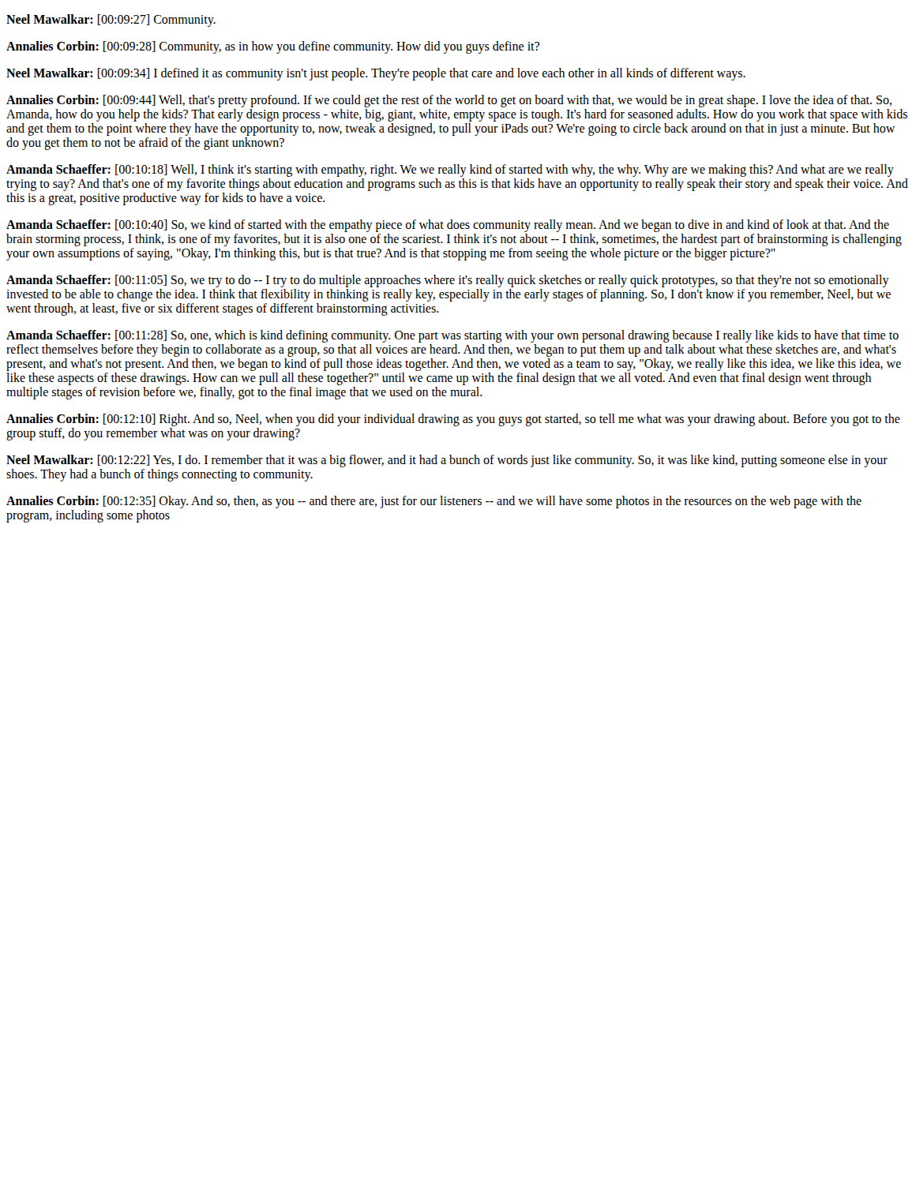Neel Mawalkar: [00:09:27] Community.
Annalies Corbin: [00:09:28] Community, as in how you define community. How did you guys define it?
Neel Mawalkar: [00:09:34] I defined it as community isn't just people. They're people that care and love each other in all kinds of different ways.
Annalies Corbin: [00:09:44] Well, that's pretty profound. If we could get the rest of the world to get on board with that, we would be in great shape. I love the idea of that. So, Amanda, how do you help the kids? That early design process - white, big, giant, white, empty space is tough. It's hard for seasoned adults. How do you work that space with kids and get them to the point where they have the opportunity to, now, tweak a designed, to pull your iPads out? We're going to circle back around on that in just a minute. But how do you get them to not be afraid of the giant unknown?
Amanda Schaeffer: [00:10:18] Well, I think it's starting with empathy, right. We we really kind of started with why, the why. Why are we making this? And what are we really trying to say? And that's one of my favorite things about education and programs such as this is that kids have an opportunity to really speak their story and speak their voice. And this is a great, positive productive way for kids to have a voice.
Amanda Schaeffer: [00:10:40] So, we kind of started with the empathy piece of what does community really mean. And we began to dive in and kind of look at that. And the brain storming process, I think, is one of my favorites, but it is also one of the scariest. I think it's not about -- I think, sometimes, the hardest part of brainstorming is challenging your own assumptions of saying, "Okay, I'm thinking this, but is that true? And is that stopping me from seeing the whole picture or the bigger picture?"
Amanda Schaeffer: [00:11:05] So, we try to do -- I try to do multiple approaches where it's really quick sketches or really quick prototypes, so that they're not so emotionally invested to be able to change the idea. I think that flexibility in thinking is really key, especially in the early stages of planning. So, I don't know if you remember, Neel, but we went through, at least, five or six different stages of different brainstorming activities.
Amanda Schaeffer: [00:11:28] So, one, which is kind defining community. One part was starting with your own personal drawing because I really like kids to have that time to reflect themselves before they begin to collaborate as a group, so that all voices are heard. And then, we began to put them up and talk about what these sketches are, and what's present, and what's not present. And then, we began to kind of pull those ideas together. And then, we voted as a team to say, "Okay, we really like this idea, we like this idea, we like these aspects of these drawings. How can we pull all these together?" until we came up with the final design that we all voted. And even that final design went through multiple stages of revision before we, finally, got to the final image that we used on the mural.
Annalies Corbin: [00:12:10] Right. And so, Neel, when you did your individual drawing as you guys got started, so tell me what was your drawing about. Before you got to the group stuff, do you remember what was on your drawing?
Neel Mawalkar: [00:12:22] Yes, I do. I remember that it was a big flower, and it had a bunch of words just like community. So, it was like kind, putting someone else in your shoes. They had a bunch of things connecting to community.
Annalies Corbin: [00:12:35] Okay. And so, then, as you -- and there are, just for our listeners -- and we will have some photos in the resources on the web page with the program, including some photos